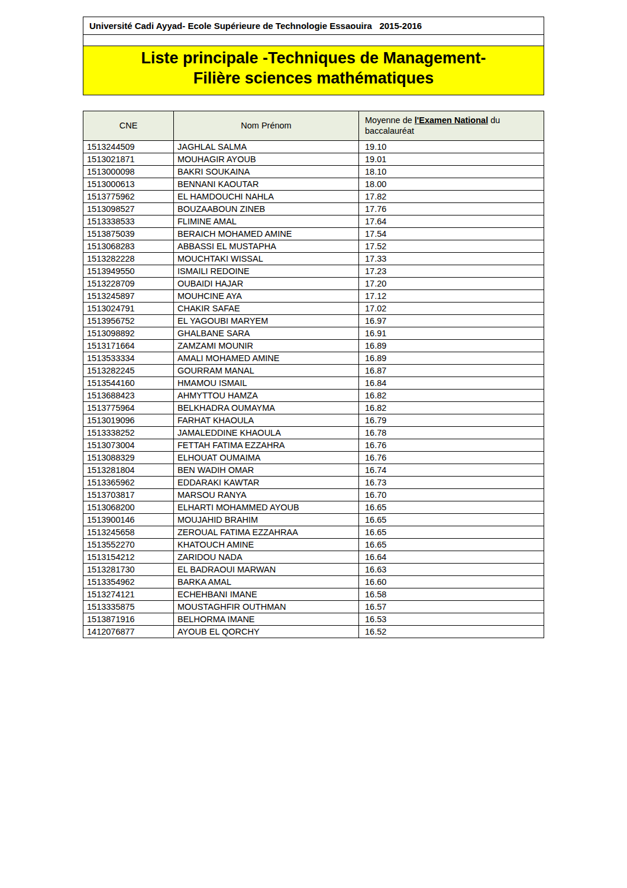Université Cadi Ayyad- Ecole Supérieure de Technologie Essaouira 2015-2016
Liste principale -Techniques de Management-
Filière sciences mathématiques
| CNE | Nom Prénom | Moyenne de l'Examen National du baccalauréat |
| --- | --- | --- |
| 1513244509 | JAGHLAL SALMA | 19.10 |
| 1513021871 | MOUHAGIR AYOUB | 19.01 |
| 1513000098 | BAKRI SOUKAINA | 18.10 |
| 1513000613 | BENNANI KAOUTAR | 18.00 |
| 1513775962 | EL HAMDOUCHI NAHLA | 17.82 |
| 1513098527 | BOUZAABOUN ZINEB | 17.76 |
| 1513338533 | FLIMINE AMAL | 17.64 |
| 1513875039 | BERAICH MOHAMED AMINE | 17.54 |
| 1513068283 | ABBASSI EL MUSTAPHA | 17.52 |
| 1513282228 | MOUCHTAKI WISSAL | 17.33 |
| 1513949550 | ISMAILI REDOINE | 17.23 |
| 1513228709 | OUBAIDI HAJAR | 17.20 |
| 1513245897 | MOUHCINE AYA | 17.12 |
| 1513024791 | CHAKIR SAFAE | 17.02 |
| 1513956752 | EL YAGOUBI MARYEM | 16.97 |
| 1513098892 | GHALBANE SARA | 16.91 |
| 1513171664 | ZAMZAMI MOUNIR | 16.89 |
| 1513533334 | AMALI MOHAMED AMINE | 16.89 |
| 1513282245 | GOURRAM MANAL | 16.87 |
| 1513544160 | HMAMOU ISMAIL | 16.84 |
| 1513688423 | AHMYTTOU HAMZA | 16.82 |
| 1513775964 | BELKHADRA OUMAYMA | 16.82 |
| 1513019096 | FARHAT KHAOULA | 16.79 |
| 1513338252 | JAMALEDDINE KHAOULA | 16.78 |
| 1513073004 | FETTAH FATIMA EZZAHRA | 16.76 |
| 1513088329 | ELHOUAT OUMAIMA | 16.76 |
| 1513281804 | BEN WADIH OMAR | 16.74 |
| 1513365962 | EDDARAKI KAWTAR | 16.73 |
| 1513703817 | MARSOU RANYA | 16.70 |
| 1513068200 | ELHARTI MOHAMMED AYOUB | 16.65 |
| 1513900146 | MOUJAHID BRAHIM | 16.65 |
| 1513245658 | ZEROUAL FATIMA EZZAHRAA | 16.65 |
| 1513552270 | KHATOUCH AMINE | 16.65 |
| 1513154212 | ZARIDOU NADA | 16.64 |
| 1513281730 | EL BADRAOUI MARWAN | 16.63 |
| 1513354962 | BARKA AMAL | 16.60 |
| 1513274121 | ECHEHBANI IMANE | 16.58 |
| 1513335875 | MOUSTAGHFIR OUTHMAN | 16.57 |
| 1513871916 | BELHORMA IMANE | 16.53 |
| 1412076877 | AYOUB EL QORCHY | 16.52 |